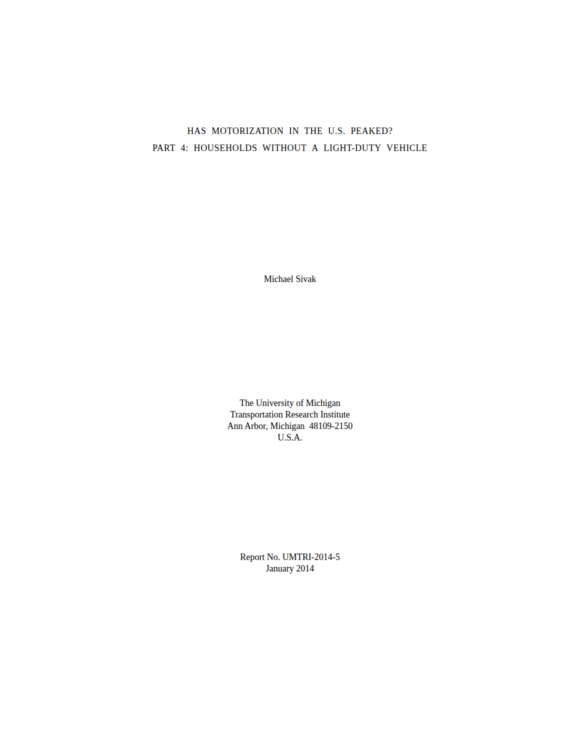HAS MOTORIZATION IN THE U.S. PEAKED?
PART 4: HOUSEHOLDS WITHOUT A LIGHT-DUTY VEHICLE
Michael Sivak
The University of Michigan
Transportation Research Institute
Ann Arbor, Michigan 48109-2150
U.S.A.
Report No. UMTRI-2014-5
January 2014